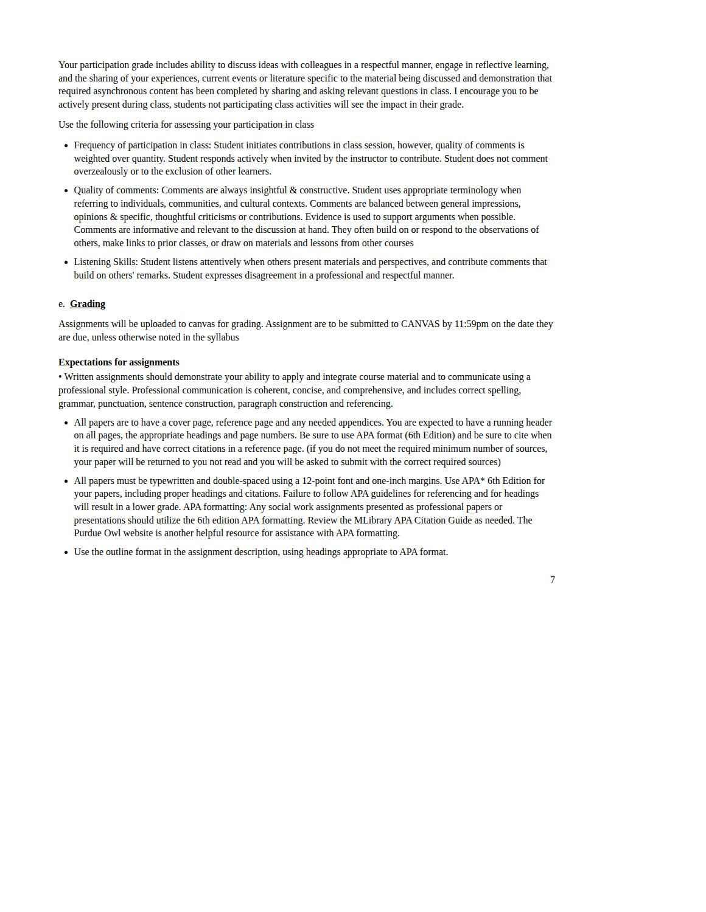Your participation grade includes ability to discuss ideas with colleagues in a respectful manner, engage in reflective learning, and the sharing of your experiences, current events or literature specific to the material being discussed and demonstration that required asynchronous content has been completed by sharing and asking relevant questions in class. I encourage you to be actively present during class, students not participating class activities will see the impact in their grade.
Use the following criteria for assessing your participation in class
Frequency of participation in class: Student initiates contributions in class session, however, quality of comments is weighted over quantity. Student responds actively when invited by the instructor to contribute. Student does not comment overzealously or to the exclusion of other learners.
Quality of comments: Comments are always insightful & constructive. Student uses appropriate terminology when referring to individuals, communities, and cultural contexts. Comments are balanced between general impressions, opinions & specific, thoughtful criticisms or contributions. Evidence is used to support arguments when possible. Comments are informative and relevant to the discussion at hand. They often build on or respond to the observations of others, make links to prior classes, or draw on materials and lessons from other courses
Listening Skills: Student listens attentively when others present materials and perspectives, and contribute comments that build on others' remarks. Student expresses disagreement in a professional and respectful manner.
e. Grading
Assignments will be uploaded to canvas for grading. Assignment are to be submitted to CANVAS by 11:59pm on the date they are due, unless otherwise noted in the syllabus
Expectations for assignments
Written assignments should demonstrate your ability to apply and integrate course material and to communicate using a professional style. Professional communication is coherent, concise, and comprehensive, and includes correct spelling, grammar, punctuation, sentence construction, paragraph construction and referencing.
All papers are to have a cover page, reference page and any needed appendices. You are expected to have a running header on all pages, the appropriate headings and page numbers. Be sure to use APA format (6th Edition) and be sure to cite when it is required and have correct citations in a reference page. (if you do not meet the required minimum number of sources, your paper will be returned to you not read and you will be asked to submit with the correct required sources)
All papers must be typewritten and double-spaced using a 12-point font and one-inch margins. Use APA* 6th Edition for your papers, including proper headings and citations. Failure to follow APA guidelines for referencing and for headings will result in a lower grade. APA formatting: Any social work assignments presented as professional papers or presentations should utilize the 6th edition APA formatting. Review the MLibrary APA Citation Guide as needed. The Purdue Owl website is another helpful resource for assistance with APA formatting.
Use the outline format in the assignment description, using headings appropriate to APA format.
7